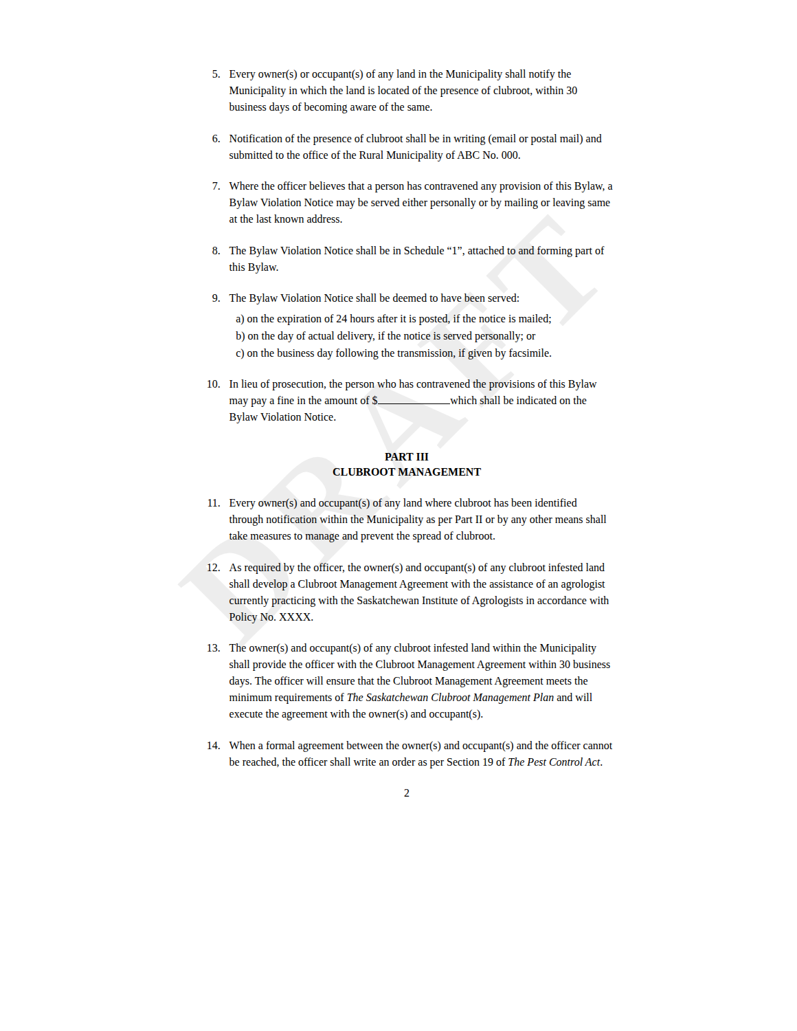DRAFT
5. Every owner(s) or occupant(s) of any land in the Municipality shall notify the Municipality in which the land is located of the presence of clubroot, within 30 business days of becoming aware of the same.
6. Notification of the presence of clubroot shall be in writing (email or postal mail) and submitted to the office of the Rural Municipality of ABC No. 000.
7. Where the officer believes that a person has contravened any provision of this Bylaw, a Bylaw Violation Notice may be served either personally or by mailing or leaving same at the last known address.
8. The Bylaw Violation Notice shall be in Schedule “1”, attached to and forming part of this Bylaw.
9. The Bylaw Violation Notice shall be deemed to have been served:
a) on the expiration of 24 hours after it is posted, if the notice is mailed;
b) on the day of actual delivery, if the notice is served personally; or
c) on the business day following the transmission, if given by facsimile.
10. In lieu of prosecution, the person who has contravened the provisions of this Bylaw may pay a fine in the amount of $ which shall be indicated on the Bylaw Violation Notice.
PART III CLUBROOT MANAGEMENT
11. Every owner(s) and occupant(s) of any land where clubroot has been identified through notification within the Municipality as per Part II or by any other means shall take measures to manage and prevent the spread of clubroot.
12. As required by the officer, the owner(s) and occupant(s) of any clubroot infested land shall develop a Clubroot Management Agreement with the assistance of an agrologist currently practicing with the Saskatchewan Institute of Agrologists in accordance with Policy No. XXXX.
13. The owner(s) and occupant(s) of any clubroot infested land within the Municipality shall provide the officer with the Clubroot Management Agreement within 30 business days. The officer will ensure that the Clubroot Management Agreement meets the minimum requirements of The Saskatchewan Clubroot Management Plan and will execute the agreement with the owner(s) and occupant(s).
14. When a formal agreement between the owner(s) and occupant(s) and the officer cannot be reached, the officer shall write an order as per Section 19 of The Pest Control Act.
2